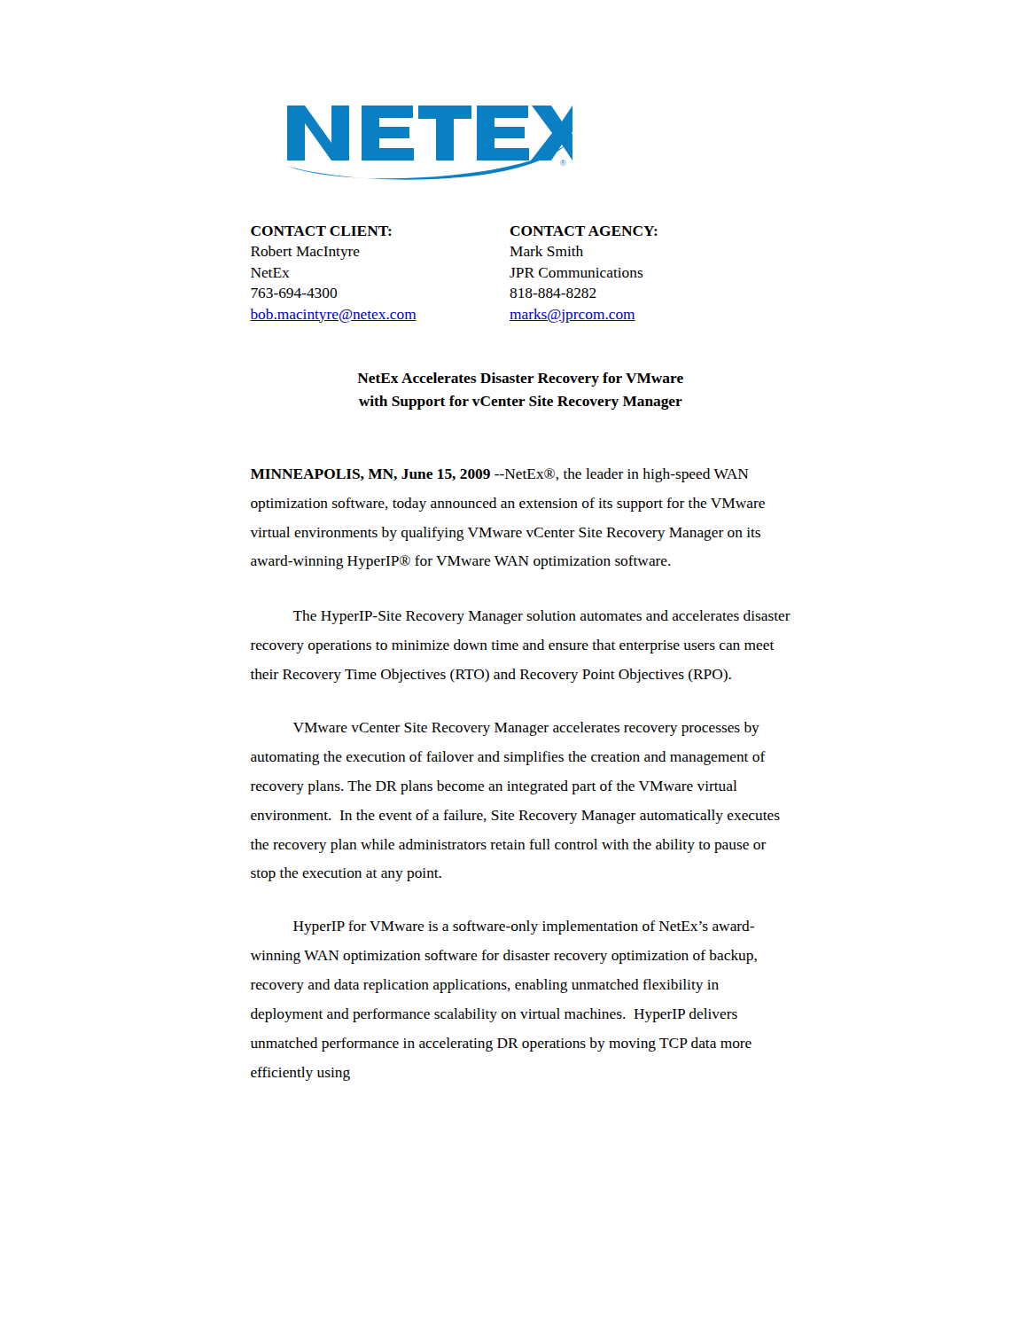®
| CONTACT CLIENT: | CONTACT AGENCY: |
| Robert MacIntyre | Mark Smith |
| NetEx | JPR Communications |
| 763-694-4300 | 818-884-8282 |
| bob.macintyre@netex.com | marks@jprcom.com |
NetEx Accelerates Disaster Recovery for VMware
with Support for vCenter Site Recovery Manager
MINNEAPOLIS, MN, June 15, 2009 --NetEx®, the leader in high-speed WAN optimization software, today announced an extension of its support for the VMware virtual environments by qualifying VMware vCenter Site Recovery Manager on its award-winning HyperIP® for VMware WAN optimization software.
The HyperIP-Site Recovery Manager solution automates and accelerates disaster recovery operations to minimize down time and ensure that enterprise users can meet their Recovery Time Objectives (RTO) and Recovery Point Objectives (RPO).
VMware vCenter Site Recovery Manager accelerates recovery processes by automating the execution of failover and simplifies the creation and management of recovery plans. The DR plans become an integrated part of the VMware virtual environment. In the event of a failure, Site Recovery Manager automatically executes the recovery plan while administrators retain full control with the ability to pause or stop the execution at any point.
HyperIP for VMware is a software-only implementation of NetEx’s award-winning WAN optimization software for disaster recovery optimization of backup, recovery and data replication applications, enabling unmatched flexibility in deployment and performance scalability on virtual machines. HyperIP delivers unmatched performance in accelerating DR operations by moving TCP data more efficiently using